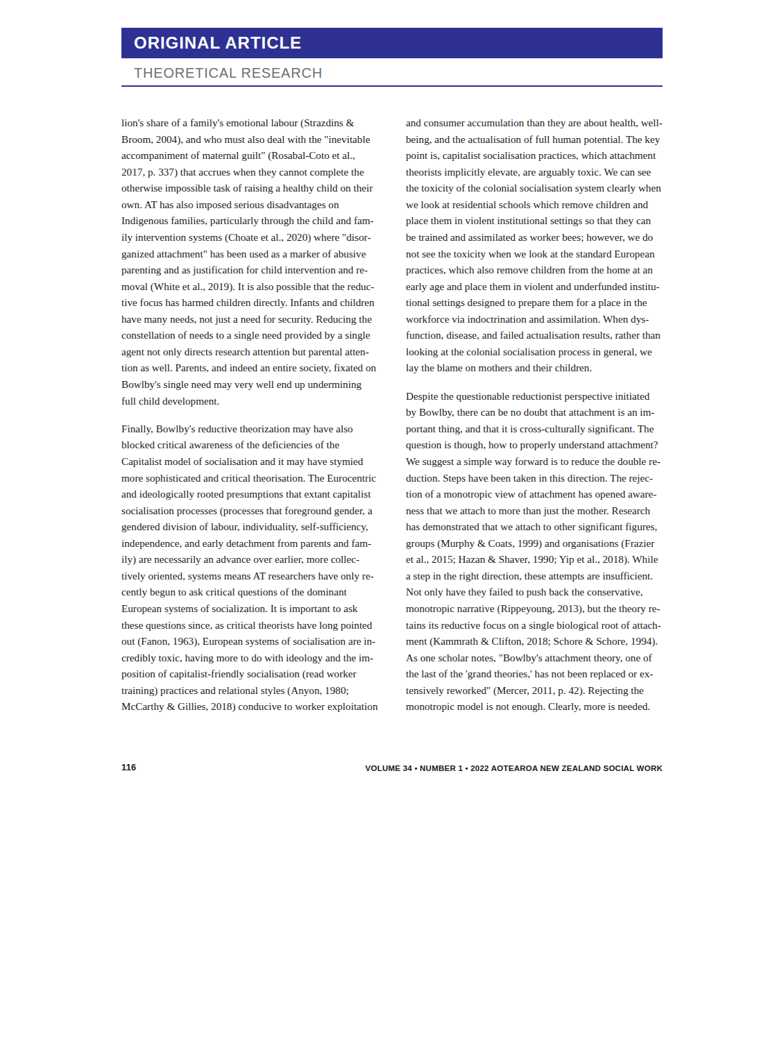ORIGINAL ARTICLE
THEORETICAL RESEARCH
lion's share of a family's emotional labour (Strazdins & Broom, 2004), and who must also deal with the "inevitable accompaniment of maternal guilt" (Rosabal-Coto et al., 2017, p. 337) that accrues when they cannot complete the otherwise impossible task of raising a healthy child on their own. AT has also imposed serious disadvantages on Indigenous families, particularly through the child and family intervention systems (Choate et al., 2020) where "disorganized attachment" has been used as a marker of abusive parenting and as justification for child intervention and removal (White et al., 2019). It is also possible that the reductive focus has harmed children directly. Infants and children have many needs, not just a need for security. Reducing the constellation of needs to a single need provided by a single agent not only directs research attention but parental attention as well. Parents, and indeed an entire society, fixated on Bowlby's single need may very well end up undermining full child development.
Finally, Bowlby's reductive theorization may have also blocked critical awareness of the deficiencies of the Capitalist model of socialisation and it may have stymied more sophisticated and critical theorisation. The Eurocentric and ideologically rooted presumptions that extant capitalist socialisation processes (processes that foreground gender, a gendered division of labour, individuality, self-sufficiency, independence, and early detachment from parents and family) are necessarily an advance over earlier, more collectively oriented, systems means AT researchers have only recently begun to ask critical questions of the dominant European systems of socialization. It is important to ask these questions since, as critical theorists have long pointed out (Fanon, 1963), European systems of socialisation are incredibly toxic, having more to do with ideology and the imposition of capitalist-friendly socialisation (read worker training) practices and relational styles (Anyon, 1980; McCarthy & Gillies, 2018) conducive to worker exploitation and consumer accumulation than they are about health, wellbeing, and the actualisation of full human potential. The key point is, capitalist socialisation practices, which attachment theorists implicitly elevate, are arguably toxic. We can see the toxicity of the colonial socialisation system clearly when we look at residential schools which remove children and place them in violent institutional settings so that they can be trained and assimilated as worker bees; however, we do not see the toxicity when we look at the standard European practices, which also remove children from the home at an early age and place them in violent and underfunded institutional settings designed to prepare them for a place in the workforce via indoctrination and assimilation. When dysfunction, disease, and failed actualisation results, rather than looking at the colonial socialisation process in general, we lay the blame on mothers and their children.
Despite the questionable reductionist perspective initiated by Bowlby, there can be no doubt that attachment is an important thing, and that it is cross-culturally significant. The question is though, how to properly understand attachment? We suggest a simple way forward is to reduce the double reduction. Steps have been taken in this direction. The rejection of a monotropic view of attachment has opened awareness that we attach to more than just the mother. Research has demonstrated that we attach to other significant figures, groups (Murphy & Coats, 1999) and organisations (Frazier et al., 2015; Hazan & Shaver, 1990; Yip et al., 2018). While a step in the right direction, these attempts are insufficient. Not only have they failed to push back the conservative, monotropic narrative (Rippeyoung, 2013), but the theory retains its reductive focus on a single biological root of attachment (Kammrath & Clifton, 2018; Schore & Schore, 1994). As one scholar notes, "Bowlby's attachment theory, one of the last of the 'grand theories,' has not been replaced or extensively reworked" (Mercer, 2011, p. 42). Rejecting the monotropic model is not enough. Clearly, more is needed.
116 VOLUME 34 • NUMBER 1 • 2022 AOTEAROA NEW ZEALAND SOCIAL WORK